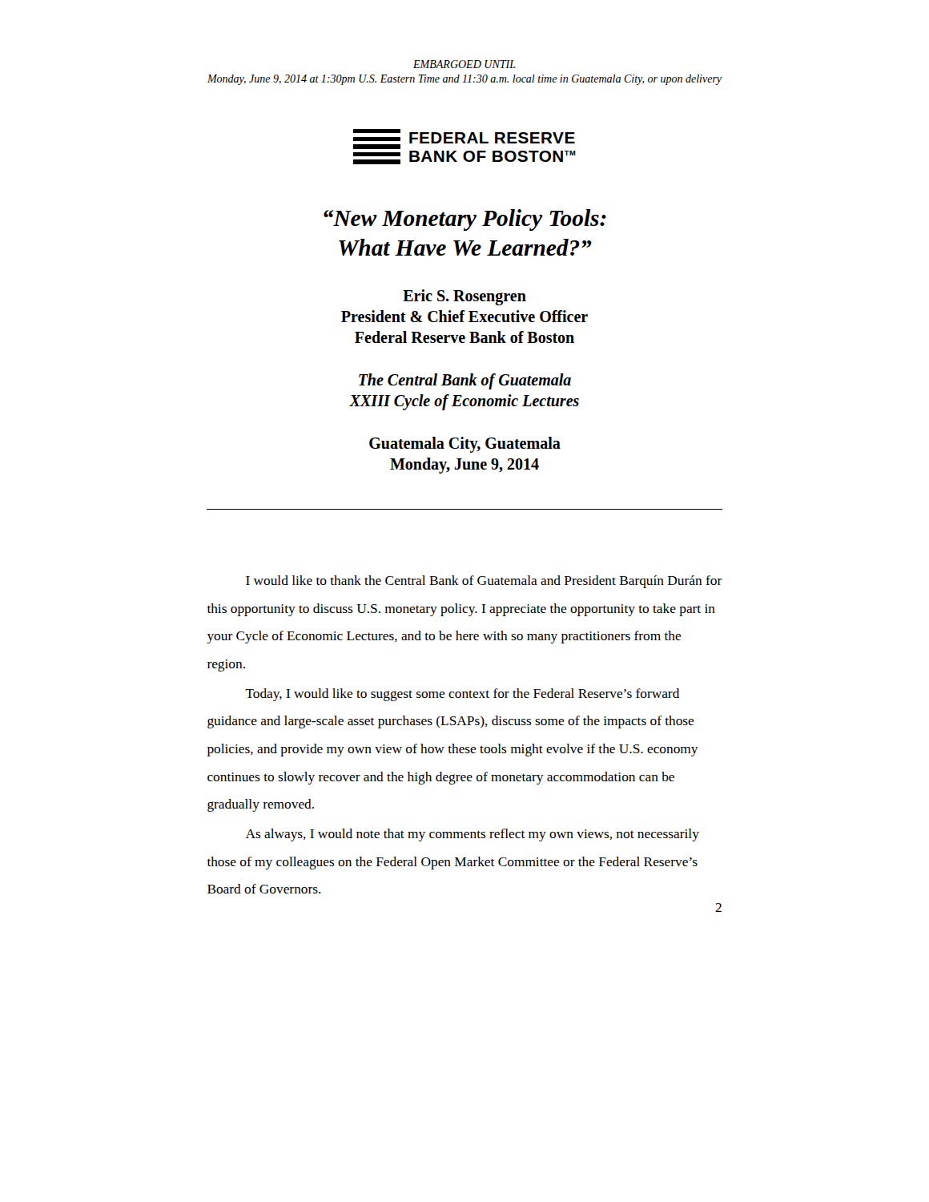EMBARGOED UNTIL
Monday, June 9, 2014 at 1:30pm U.S. Eastern Time and 11:30 a.m. local time in Guatemala City, or upon delivery
FEDERAL RESERVE
BANK OF BOSTONTM
“New Monetary Policy Tools:
What Have We Learned?”
Eric S. Rosengren
President & Chief Executive Officer
Federal Reserve Bank of Boston
The Central Bank of Guatemala
XXIII Cycle of Economic Lectures
Guatemala City, Guatemala
Monday, June 9, 2014
I would like to thank the Central Bank of Guatemala and President Barquín Durán for this opportunity to discuss U.S. monetary policy. I appreciate the opportunity to take part in your Cycle of Economic Lectures, and to be here with so many practitioners from the region.
Today, I would like to suggest some context for the Federal Reserve’s forward guidance and large-scale asset purchases (LSAPs), discuss some of the impacts of those policies, and provide my own view of how these tools might evolve if the U.S. economy continues to slowly recover and the high degree of monetary accommodation can be gradually removed.
As always, I would note that my comments reflect my own views, not necessarily those of my colleagues on the Federal Open Market Committee or the Federal Reserve’s Board of Governors.
2